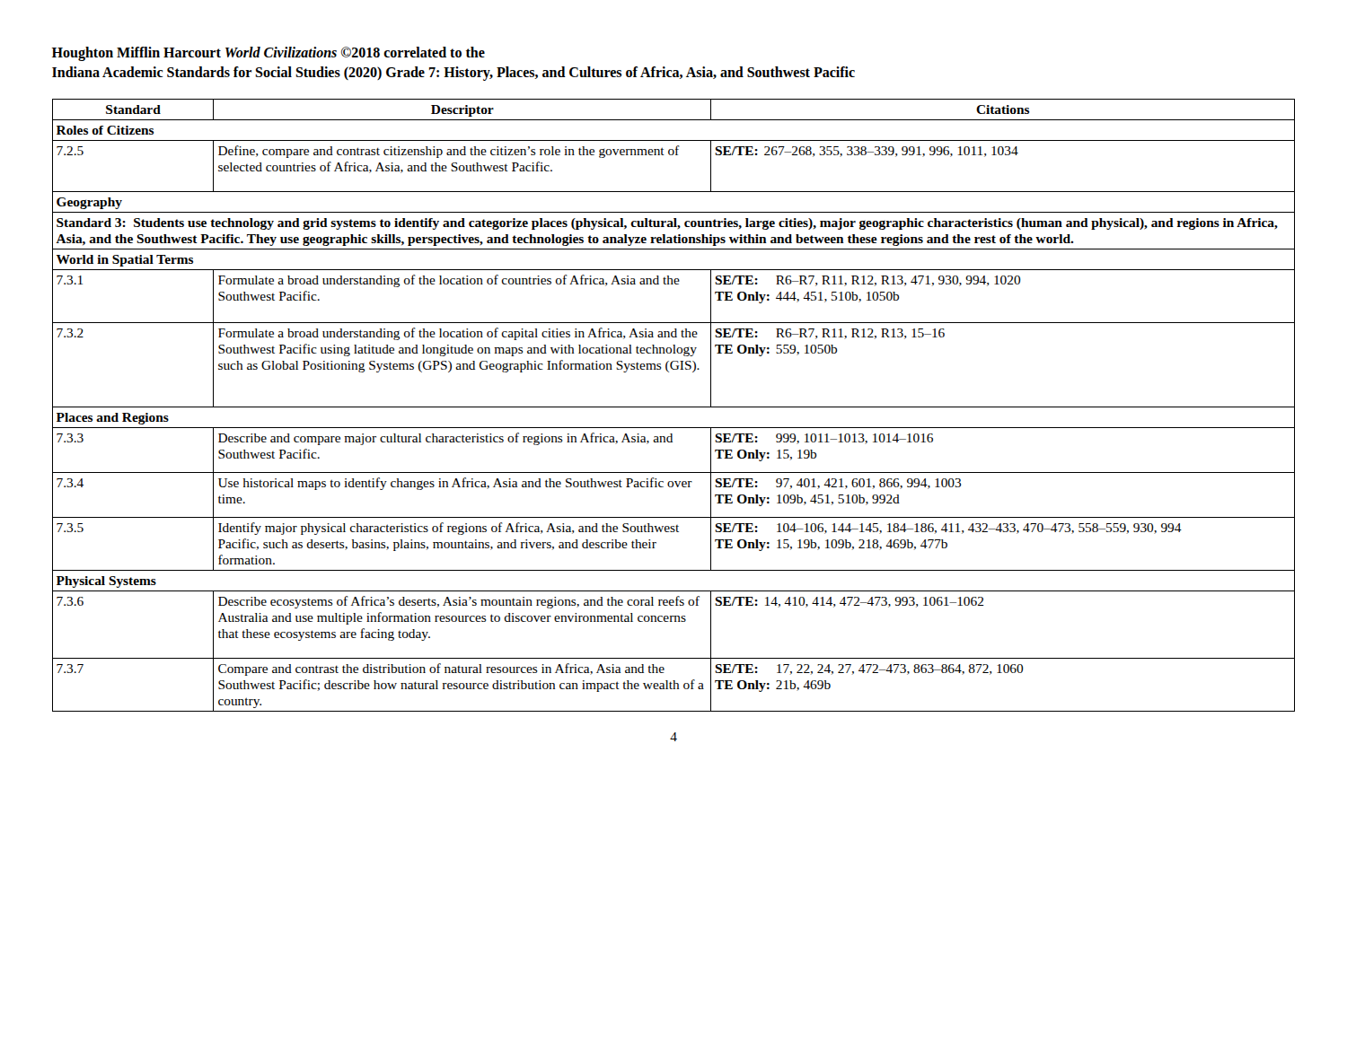Houghton Mifflin Harcourt World Civilizations ©2018 correlated to the
Indiana Academic Standards for Social Studies (2020) Grade 7: History, Places, and Cultures of Africa, Asia, and Southwest Pacific
| Standard | Descriptor | Citations |
| --- | --- | --- |
| Roles of Citizens |
| 7.2.5 | Define, compare and contrast citizenship and the citizen’s role in the government of selected countries of Africa, Asia, and the Southwest Pacific. | / SE/TE: / 267–268, 355, 338–339, 991, 996, 1011, 1034 / |
| Geography |
| Standard 3: Students use technology and grid systems to identify and categorize places (physical, cultural, countries, large cities), major geographic characteristics (human and physical), and regions in Africa, Asia, and the Southwest Pacific. They use geographic skills, perspectives, and technologies to analyze relationships within and between these regions and the rest of the world. |
| World in Spatial Terms |
| 7.3.1 | Formulate a broad understanding of the location of countries of Africa, Asia and the Southwest Pacific. | / SE/TE: / R6–R7, R11, R12, R13, 471, 930, 994, 1020 / / TE Only: / 444, 451, 510b, 1050b / |
| 7.3.2 | Formulate a broad understanding of the location of capital cities in Africa, Asia and the Southwest Pacific using latitude and longitude on maps and with locational technology such as Global Positioning Systems (GPS) and Geographic Information Systems (GIS). | / SE/TE: / R6–R7, R11, R12, R13, 15–16 / / TE Only: / 559, 1050b / |
| Places and Regions |
| 7.3.3 | Describe and compare major cultural characteristics of regions in Africa, Asia, and Southwest Pacific. | / SE/TE: / 999, 1011–1013, 1014–1016 / / TE Only: / 15, 19b / |
| 7.3.4 | Use historical maps to identify changes in Africa, Asia and the Southwest Pacific over time. | / SE/TE: / 97, 401, 421, 601, 866, 994, 1003 / / TE Only: / 109b, 451, 510b, 992d / |
| 7.3.5 | Identify major physical characteristics of regions of Africa, Asia, and the Southwest Pacific, such as deserts, basins, plains, mountains, and rivers, and describe their formation. | / SE/TE: / 104–106, 144–145, 184–186, 411, 432–433, 470–473, 558–559, 930, 994 / / TE Only: / 15, 19b, 109b, 218, 469b, 477b / |
| Physical Systems |
| 7.3.6 | Describe ecosystems of Africa’s deserts, Asia’s mountain regions, and the coral reefs of Australia and use multiple information resources to discover environmental concerns that these ecosystems are facing today. | / SE/TE: / 14, 410, 414, 472–473, 993, 1061–1062 / |
| 7.3.7 | Compare and contrast the distribution of natural resources in Africa, Asia and the Southwest Pacific; describe how natural resource distribution can impact the wealth of a country. | / SE/TE: / 17, 22, 24, 27, 472–473, 863–864, 872, 1060 / / TE Only: / 21b, 469b / |
4